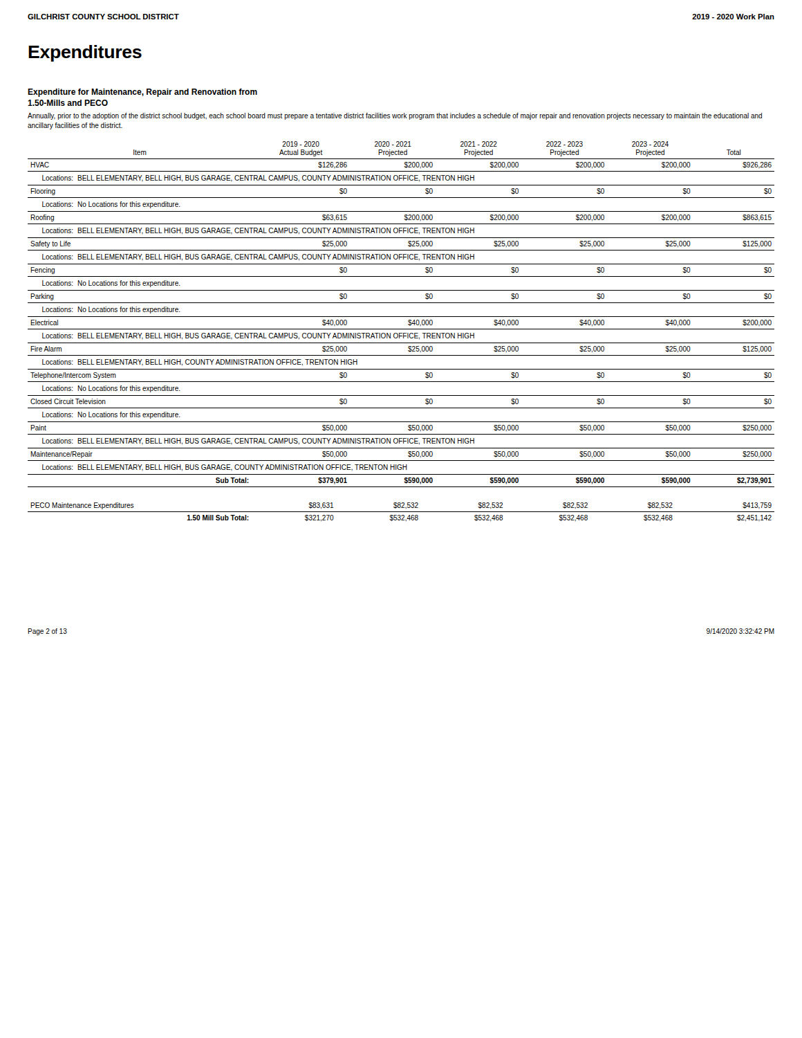GILCHRIST COUNTY SCHOOL DISTRICT
2019 - 2020 Work Plan
Expenditures
Expenditure for Maintenance, Repair and Renovation from
1.50-Mills and PECO
Annually, prior to the adoption of the district school budget, each school board must prepare a tentative district facilities work program that includes a schedule of major repair and renovation projects necessary to maintain the educational and ancillary facilities of the district.
| Item | 2019 - 2020 Actual Budget | 2020 - 2021 Projected | 2021 - 2022 Projected | 2022 - 2023 Projected | 2023 - 2024 Projected | Total |
| --- | --- | --- | --- | --- | --- | --- |
| HVAC | $126,286 | $200,000 | $200,000 | $200,000 | $200,000 | $926,286 |
| Locations: BELL ELEMENTARY, BELL HIGH, BUS GARAGE, CENTRAL CAMPUS, COUNTY ADMINISTRATION OFFICE, TRENTON HIGH |
| Flooring | $0 | $0 | $0 | $0 | $0 | $0 |
| Locations: No Locations for this expenditure. |
| Roofing | $63,615 | $200,000 | $200,000 | $200,000 | $200,000 | $863,615 |
| Locations: BELL ELEMENTARY, BELL HIGH, BUS GARAGE, CENTRAL CAMPUS, COUNTY ADMINISTRATION OFFICE, TRENTON HIGH |
| Safety to Life | $25,000 | $25,000 | $25,000 | $25,000 | $25,000 | $125,000 |
| Locations: BELL ELEMENTARY, BELL HIGH, BUS GARAGE, CENTRAL CAMPUS, COUNTY ADMINISTRATION OFFICE, TRENTON HIGH |
| Fencing | $0 | $0 | $0 | $0 | $0 | $0 |
| Locations: No Locations for this expenditure. |
| Parking | $0 | $0 | $0 | $0 | $0 | $0 |
| Locations: No Locations for this expenditure. |
| Electrical | $40,000 | $40,000 | $40,000 | $40,000 | $40,000 | $200,000 |
| Locations: BELL ELEMENTARY, BELL HIGH, BUS GARAGE, CENTRAL CAMPUS, COUNTY ADMINISTRATION OFFICE, TRENTON HIGH |
| Fire Alarm | $25,000 | $25,000 | $25,000 | $25,000 | $25,000 | $125,000 |
| Locations: BELL ELEMENTARY, BELL HIGH, COUNTY ADMINISTRATION OFFICE, TRENTON HIGH |
| Telephone/Intercom System | $0 | $0 | $0 | $0 | $0 | $0 |
| Locations: No Locations for this expenditure. |
| Closed Circuit Television | $0 | $0 | $0 | $0 | $0 | $0 |
| Locations: No Locations for this expenditure. |
| Paint | $50,000 | $50,000 | $50,000 | $50,000 | $50,000 | $250,000 |
| Locations: BELL ELEMENTARY, BELL HIGH, BUS GARAGE, CENTRAL CAMPUS, COUNTY ADMINISTRATION OFFICE, TRENTON HIGH |
| Maintenance/Repair | $50,000 | $50,000 | $50,000 | $50,000 | $50,000 | $250,000 |
| Locations: BELL ELEMENTARY, BELL HIGH, BUS GARAGE, COUNTY ADMINISTRATION OFFICE, TRENTON HIGH |
| Sub Total: | $379,901 | $590,000 | $590,000 | $590,000 | $590,000 | $2,739,901 |
| PECO Maintenance Expenditures | $83,631 | $82,532 | $82,532 | $82,532 | $82,532 | $413,759 |
| 1.50 Mill Sub Total: | $321,270 | $532,468 | $532,468 | $532,468 | $532,468 | $2,451,142 |
Page 2 of 13
9/14/2020 3:32:42 PM